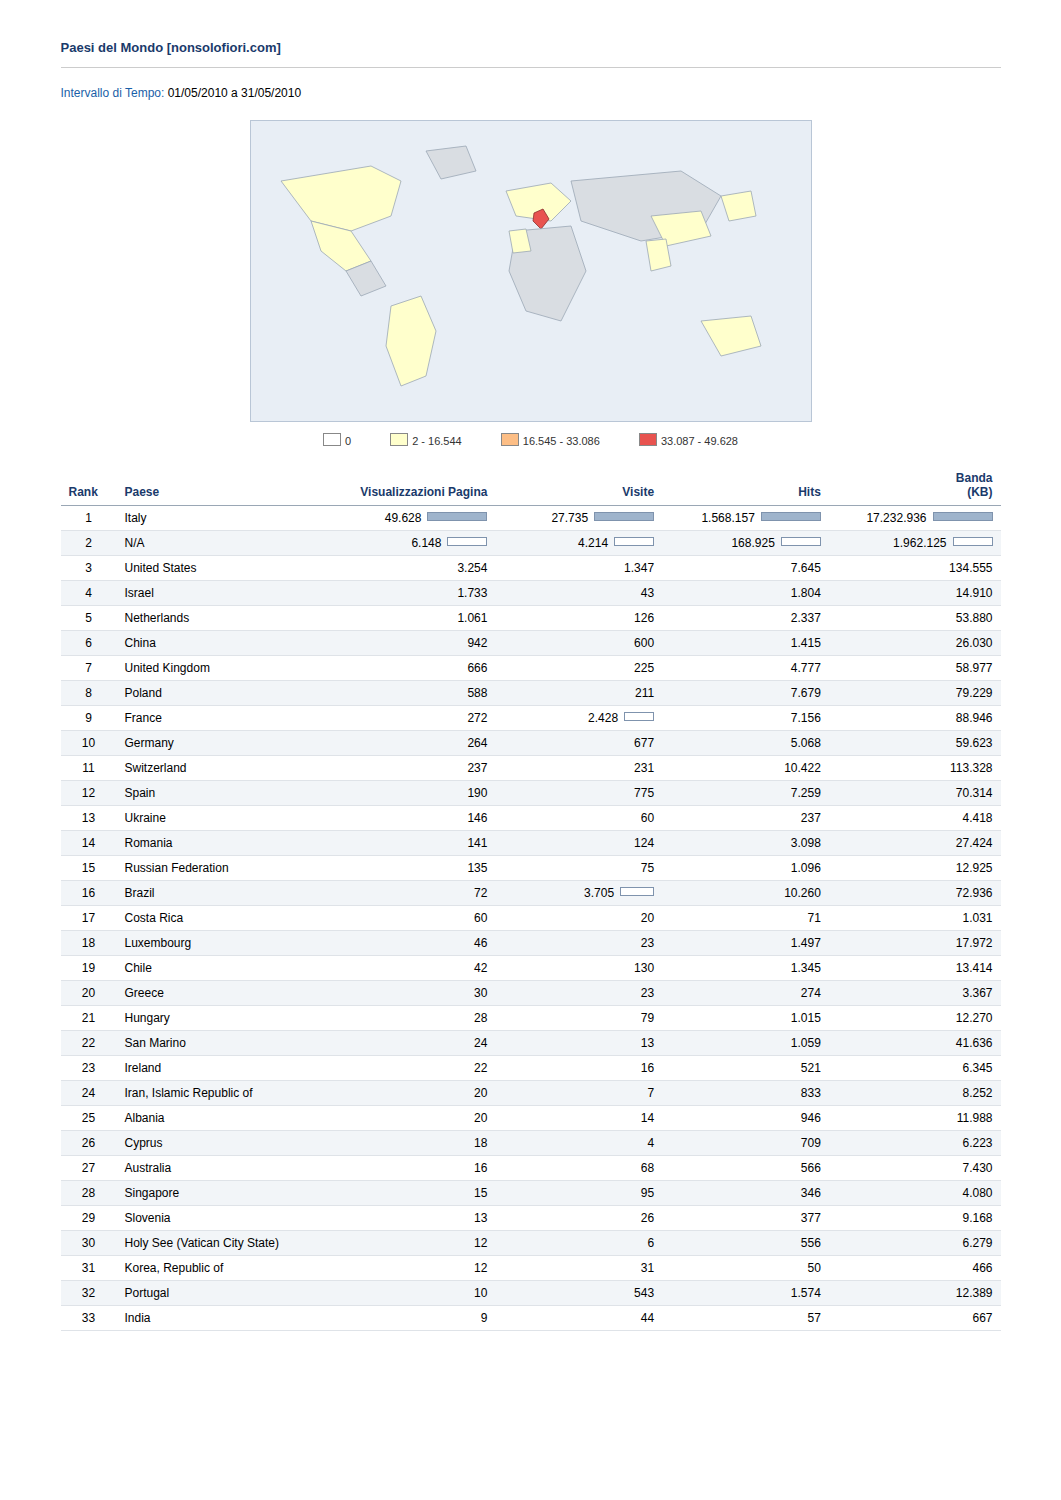Paesi del Mondo [nonsolofiori.com]
Intervallo di Tempo: 01/05/2010 a 31/05/2010
0 2 - 16.544 16.545 - 33.086 33.087 - 49.628
| Rank | Paese | Visualizzazioni Pagina | Visite | Hits | Banda (KB) |
| --- | --- | --- | --- | --- | --- |
| 1 | Italy | 49.628 | 27.735 | 1.568.157 | 17.232.936 |
| 2 | N/A | 6.148 | 4.214 | 168.925 | 1.962.125 |
| 3 | United States | 3.254 | 1.347 | 7.645 | 134.555 |
| 4 | Israel | 1.733 | 43 | 1.804 | 14.910 |
| 5 | Netherlands | 1.061 | 126 | 2.337 | 53.880 |
| 6 | China | 942 | 600 | 1.415 | 26.030 |
| 7 | United Kingdom | 666 | 225 | 4.777 | 58.977 |
| 8 | Poland | 588 | 211 | 7.679 | 79.229 |
| 9 | France | 272 | 2.428 | 7.156 | 88.946 |
| 10 | Germany | 264 | 677 | 5.068 | 59.623 |
| 11 | Switzerland | 237 | 231 | 10.422 | 113.328 |
| 12 | Spain | 190 | 775 | 7.259 | 70.314 |
| 13 | Ukraine | 146 | 60 | 237 | 4.418 |
| 14 | Romania | 141 | 124 | 3.098 | 27.424 |
| 15 | Russian Federation | 135 | 75 | 1.096 | 12.925 |
| 16 | Brazil | 72 | 3.705 | 10.260 | 72.936 |
| 17 | Costa Rica | 60 | 20 | 71 | 1.031 |
| 18 | Luxembourg | 46 | 23 | 1.497 | 17.972 |
| 19 | Chile | 42 | 130 | 1.345 | 13.414 |
| 20 | Greece | 30 | 23 | 274 | 3.367 |
| 21 | Hungary | 28 | 79 | 1.015 | 12.270 |
| 22 | San Marino | 24 | 13 | 1.059 | 41.636 |
| 23 | Ireland | 22 | 16 | 521 | 6.345 |
| 24 | Iran, Islamic Republic of | 20 | 7 | 833 | 8.252 |
| 25 | Albania | 20 | 14 | 946 | 11.988 |
| 26 | Cyprus | 18 | 4 | 709 | 6.223 |
| 27 | Australia | 16 | 68 | 566 | 7.430 |
| 28 | Singapore | 15 | 95 | 346 | 4.080 |
| 29 | Slovenia | 13 | 26 | 377 | 9.168 |
| 30 | Holy See (Vatican City State) | 12 | 6 | 556 | 6.279 |
| 31 | Korea, Republic of | 12 | 31 | 50 | 466 |
| 32 | Portugal | 10 | 543 | 1.574 | 12.389 |
| 33 | India | 9 | 44 | 57 | 667 |